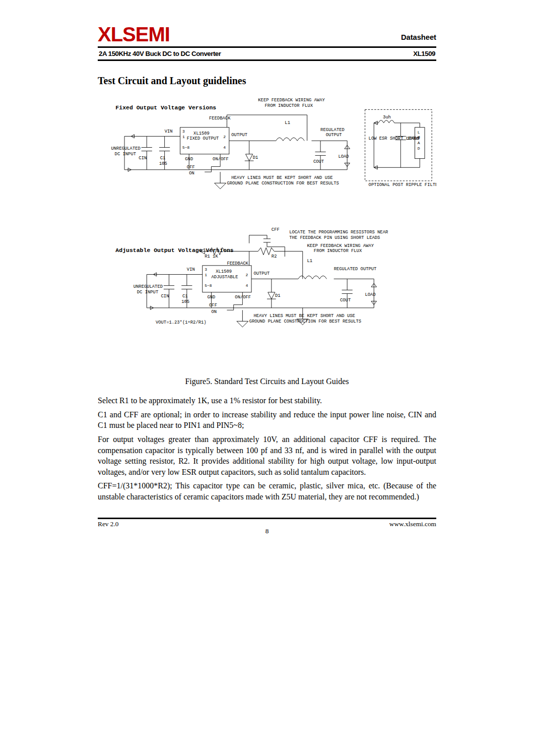XLSEMI
Datasheet
2A 150KHz 40V Buck DC to DC Converter XL1509
Test Circuit and Layout guidelines
Fixed Output Voltage Versions KEEP FEEDBACK WIRING AWAY FROM INDUCTOR FLUX FEEDBACK XL1509 FIXED OUTPUT 3 1 5~8 2 4 GND ON/OFF OUTPUT VIN UNREGULATED DC INPUT CIN C1 105 OFF ON D1 L1 REGULATED OUTPUT COUT LOAD HEAVY LINES MUST BE KEPT SHORT AND USE GROUND PLANE CONSTRUCTION FOR BEST RESULTS OPTIONAL POST RIPPLE FILTER 3uh 180uf LOW ESR SHORT LEADS L O A D Adjustable Output Voltage Versions LOCATE THE PROGRAMMING RESISTORS NEAR THE FEEDBACK PIN USING SHORT LEADS CFF R1 1K R2 FEEDBACK KEEP FEEDBACK WIRING AWAY FROM INDUCTOR FLUX XL1509 ADJUSTABLE 3 1 5~8 2 4 GND ON/OFF OUTPUT VIN UNREGULATED DC INPUT CIN C1 105 OFF ON D1 L1 REGULATED OUTPUT COUT LOAD VOUT=1.23*(1+R2/R1) HEAVY LINES MUST BE KEPT SHORT AND USE GROUND PLANE CONSTRUCTION FOR BEST RESULTS
Figure5. Standard Test Circuits and Layout Guides
Select R1 to be approximately 1K, use a 1% resistor for best stability.
C1 and CFF are optional; in order to increase stability and reduce the input power line noise, CIN and C1 must be placed near to PIN1 and PIN5~8;
For output voltages greater than approximately 10V, an additional capacitor CFF is required. The compensation capacitor is typically between 100 pf and 33 nf, and is wired in parallel with the output voltage setting resistor, R2. It provides additional stability for high output voltage, low input-output voltages, and/or very low ESR output capacitors, such as solid tantalum capacitors.
CFF=1/(31*1000*R2); This capacitor type can be ceramic, plastic, silver mica, etc. (Because of the unstable characteristics of ceramic capacitors made with Z5U material, they are not recommended.)
Rev 2.0 www.xlsemi.com
8